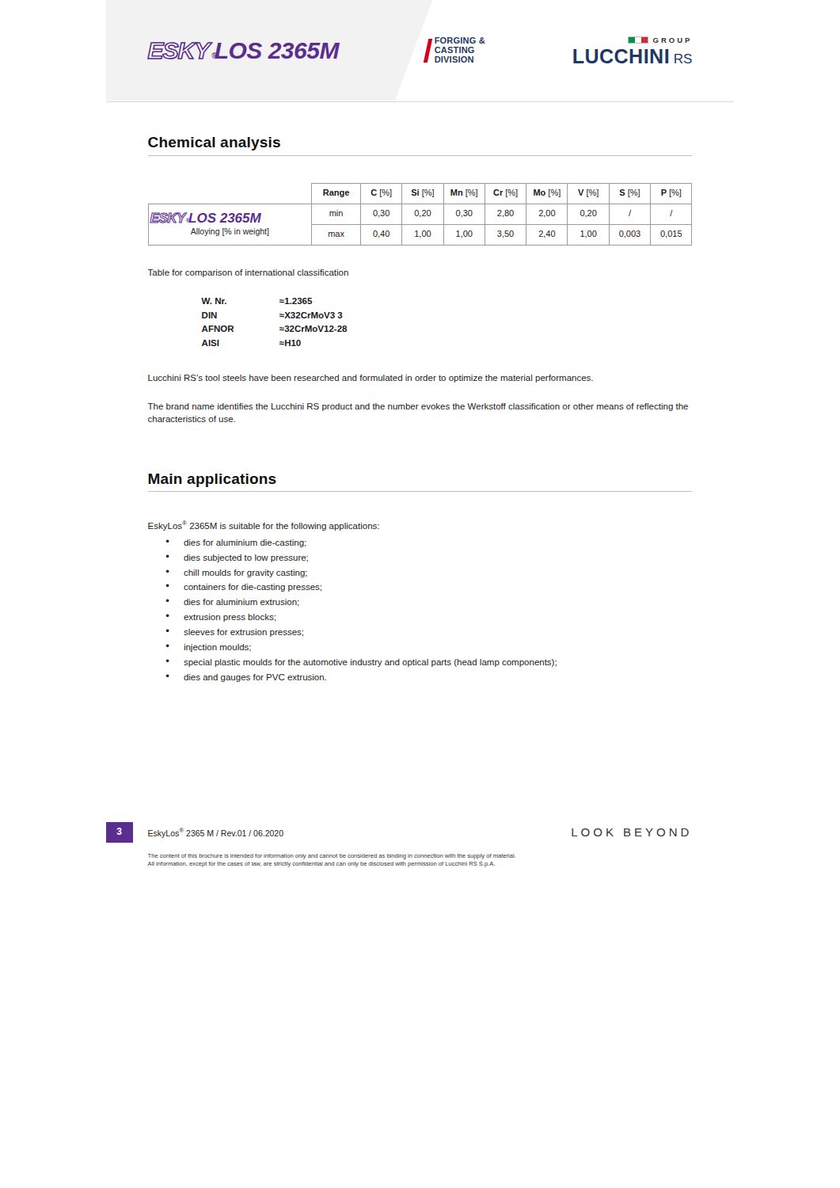ESKY®LOS 2365M
FORGING &
CASTING
DIVISION
GROUP
LUCCHINI RS
Chemical analysis
| | Range | C [%] | Si [%] | Mn [%] | Cr [%] | Mo [%] | V [%] | S [%] | P [%] |
| --- | --- | --- | --- | --- | --- | --- | --- | --- | --- |
| ESKY ® LOS 2365M Alloying [% in weight] | min | 0,30 | 0,20 | 0,30 | 2,80 | 2,00 | 0,20 | / | / |
| max | 0,40 | 1,00 | 1,00 | 3,50 | 2,40 | 1,00 | 0,003 | 0,015 |
Table for comparison of international classification
| W. Nr. | ≈1.2365 |
| DIN | ≈X32CrMoV3 3 |
| AFNOR | ≈32CrMoV12-28 |
| AISI | ≈H10 |
Lucchini RS’s tool steels have been researched and formulated in order to optimize the material performances.
The brand name identifies the Lucchini RS product and the number evokes the Werkstoff classification or other means of reflecting the characteristics of use.
Main applications
EskyLos® 2365M is suitable for the following applications:
dies for aluminium die-casting;
dies subjected to low pressure;
chill moulds for gravity casting;
containers for die-casting presses;
dies for aluminium extrusion;
extrusion press blocks;
sleeves for extrusion presses;
injection moulds;
special plastic moulds for the automotive industry and optical parts (head lamp components);
dies and gauges for PVC extrusion.
3
EskyLos® 2365 M / Rev.01 / 06.2020
LOOK BEYOND
The content of this brochure is intended for information only and cannot be considered as binding in connection with the supply of material.
All information, except for the cases of law, are strictly confidential and can only be disclosed with permission of Lucchini RS S.p.A.